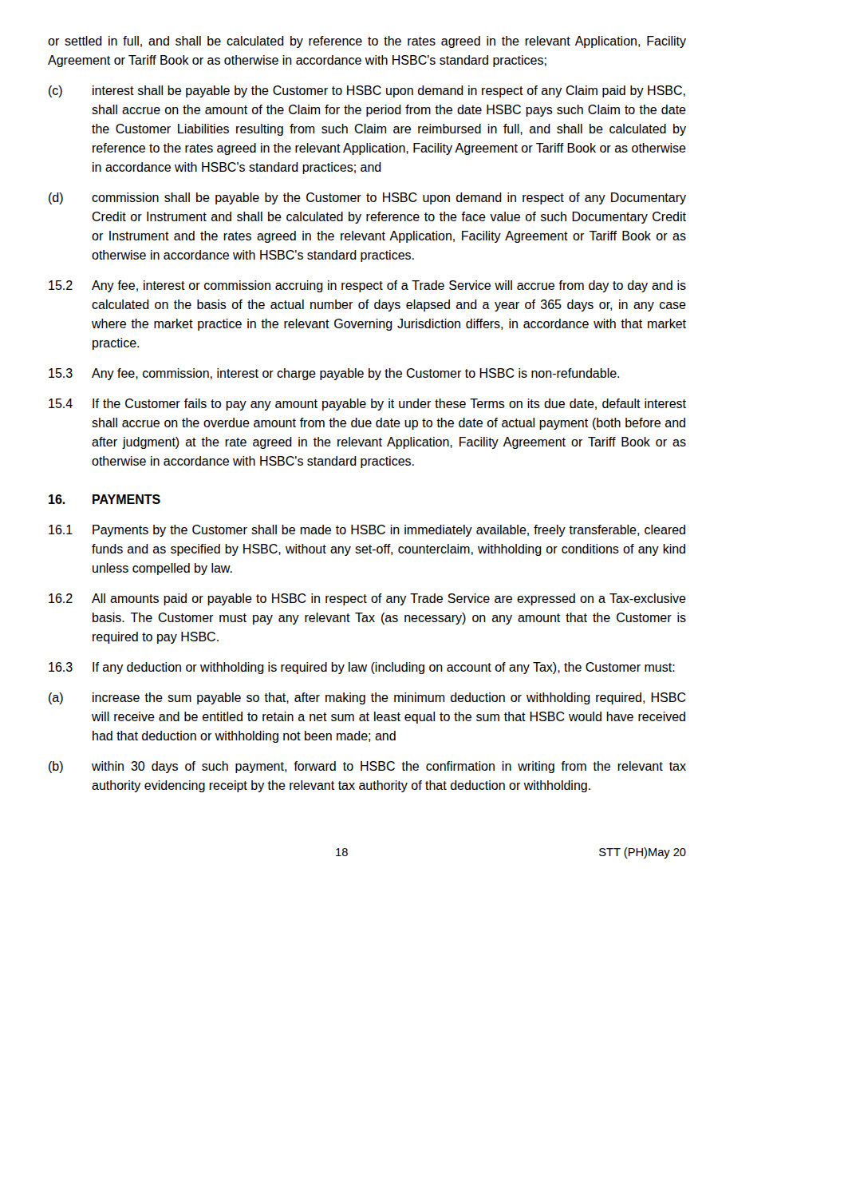or settled in full, and shall be calculated by reference to the rates agreed in the relevant Application, Facility Agreement or Tariff Book or as otherwise in accordance with HSBC's standard practices;
(c)
interest shall be payable by the Customer to HSBC upon demand in respect of any Claim paid by HSBC, shall accrue on the amount of the Claim for the period from the date HSBC pays such Claim to the date the Customer Liabilities resulting from such Claim are reimbursed in full, and shall be calculated by reference to the rates agreed in the relevant Application, Facility Agreement or Tariff Book or as otherwise in accordance with HSBC's standard practices; and
(d)
commission shall be payable by the Customer to HSBC upon demand in respect of any Documentary Credit or Instrument and shall be calculated by reference to the face value of such Documentary Credit or Instrument and the rates agreed in the relevant Application, Facility Agreement or Tariff Book or as otherwise in accordance with HSBC's standard practices.
15.2
Any fee, interest or commission accruing in respect of a Trade Service will accrue from day to day and is calculated on the basis of the actual number of days elapsed and a year of 365 days or, in any case where the market practice in the relevant Governing Jurisdiction differs, in accordance with that market practice.
15.3
Any fee, commission, interest or charge payable by the Customer to HSBC is non-refundable.
15.4
If the Customer fails to pay any amount payable by it under these Terms on its due date, default interest shall accrue on the overdue amount from the due date up to the date of actual payment (both before and after judgment) at the rate agreed in the relevant Application, Facility Agreement or Tariff Book or as otherwise in accordance with HSBC's standard practices.
16. PAYMENTS
16.1
Payments by the Customer shall be made to HSBC in immediately available, freely transferable, cleared funds and as specified by HSBC, without any set-off, counterclaim, withholding or conditions of any kind unless compelled by law.
16.2
All amounts paid or payable to HSBC in respect of any Trade Service are expressed on a Tax-exclusive basis. The Customer must pay any relevant Tax (as necessary) on any amount that the Customer is required to pay HSBC.
16.3
If any deduction or withholding is required by law (including on account of any Tax), the Customer must:
(a)
increase the sum payable so that, after making the minimum deduction or withholding required, HSBC will receive and be entitled to retain a net sum at least equal to the sum that HSBC would have received had that deduction or withholding not been made; and
(b)
within 30 days of such payment, forward to HSBC the confirmation in writing from the relevant tax authority evidencing receipt by the relevant tax authority of that deduction or withholding.
18 STT (PH)May 20